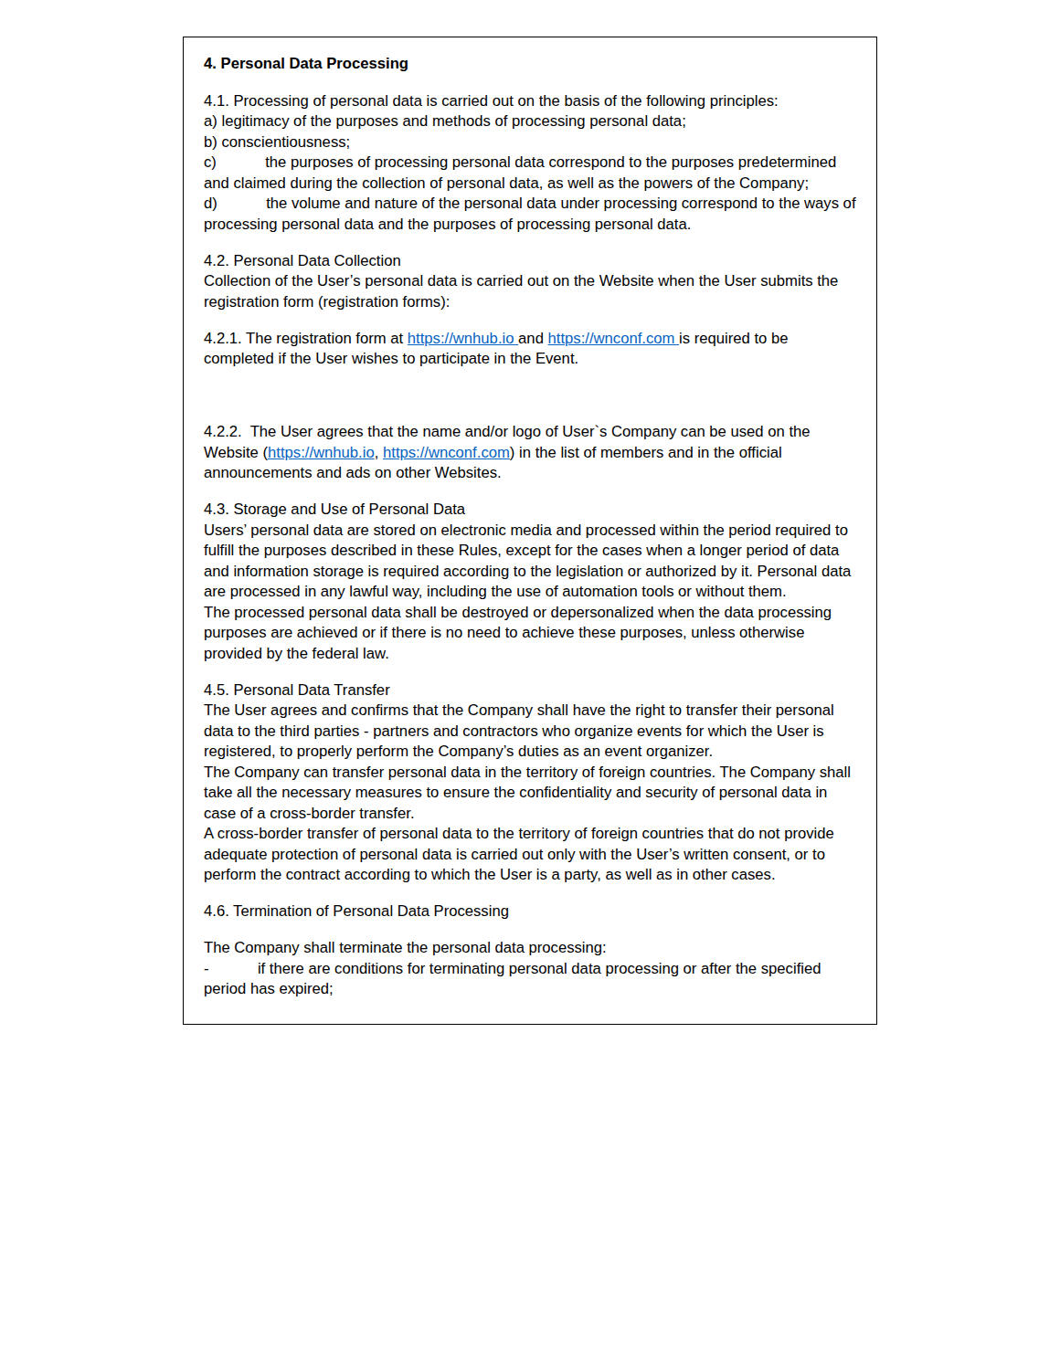4. Personal Data Processing
4.1. Processing of personal data is carried out on the basis of the following principles:
a) legitimacy of the purposes and methods of processing personal data;
b) conscientiousness;
c) the purposes of processing personal data correspond to the purposes predetermined and claimed during the collection of personal data, as well as the powers of the Company;
d) the volume and nature of the personal data under processing correspond to the ways of processing personal data and the purposes of processing personal data.
4.2. Personal Data Collection
Collection of the User’s personal data is carried out on the Website when the User submits the registration form (registration forms):
4.2.1. The registration form at https://wnhub.io and https://wnconf.com is required to be completed if the User wishes to participate in the Event.
4.2.2. The User agrees that the name and/or logo of User`s Company can be used on the Website (https://wnhub.io, https://wnconf.com) in the list of members and in the official announcements and ads on other Websites.
4.3. Storage and Use of Personal Data
Users’ personal data are stored on electronic media and processed within the period required to fulfill the purposes described in these Rules, except for the cases when a longer period of data and information storage is required according to the legislation or authorized by it. Personal data are processed in any lawful way, including the use of automation tools or without them.
The processed personal data shall be destroyed or depersonalized when the data processing purposes are achieved or if there is no need to achieve these purposes, unless otherwise provided by the federal law.
4.5. Personal Data Transfer
The User agrees and confirms that the Company shall have the right to transfer their personal data to the third parties - partners and contractors who organize events for which the User is registered, to properly perform the Company’s duties as an event organizer.
The Company can transfer personal data in the territory of foreign countries. The Company shall take all the necessary measures to ensure the confidentiality and security of personal data in case of a cross-border transfer.
A cross-border transfer of personal data to the territory of foreign countries that do not provide adequate protection of personal data is carried out only with the User’s written consent, or to perform the contract according to which the User is a party, as well as in other cases.
4.6. Termination of Personal Data Processing
The Company shall terminate the personal data processing:
- if there are conditions for terminating personal data processing or after the specified period has expired;